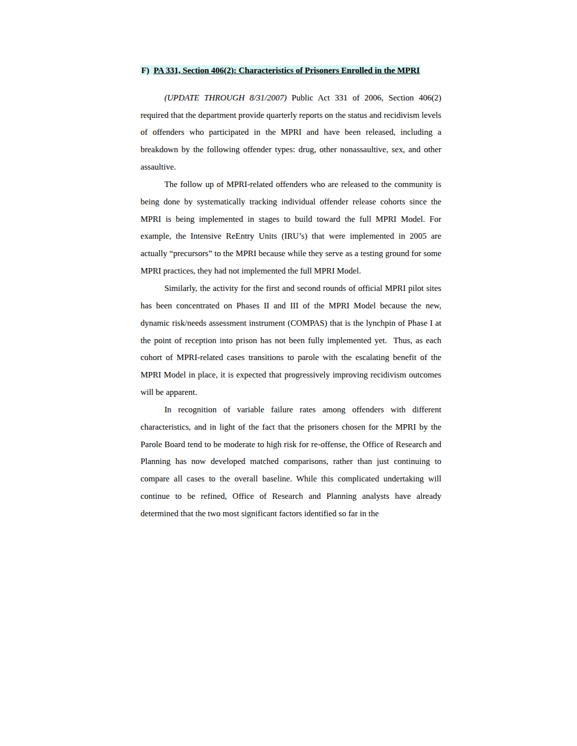F) PA 331, Section 406(2): Characteristics of Prisoners Enrolled in the MPRI
(UPDATE THROUGH 8/31/2007) Public Act 331 of 2006, Section 406(2) required that the department provide quarterly reports on the status and recidivism levels of offenders who participated in the MPRI and have been released, including a breakdown by the following offender types: drug, other nonassaultive, sex, and other assaultive.
The follow up of MPRI-related offenders who are released to the community is being done by systematically tracking individual offender release cohorts since the MPRI is being implemented in stages to build toward the full MPRI Model. For example, the Intensive ReEntry Units (IRU’s) that were implemented in 2005 are actually “precursors” to the MPRI because while they serve as a testing ground for some MPRI practices, they had not implemented the full MPRI Model.
Similarly, the activity for the first and second rounds of official MPRI pilot sites has been concentrated on Phases II and III of the MPRI Model because the new, dynamic risk/needs assessment instrument (COMPAS) that is the lynchpin of Phase I at the point of reception into prison has not been fully implemented yet. Thus, as each cohort of MPRI-related cases transitions to parole with the escalating benefit of the MPRI Model in place, it is expected that progressively improving recidivism outcomes will be apparent.
In recognition of variable failure rates among offenders with different characteristics, and in light of the fact that the prisoners chosen for the MPRI by the Parole Board tend to be moderate to high risk for re-offense, the Office of Research and Planning has now developed matched comparisons, rather than just continuing to compare all cases to the overall baseline. While this complicated undertaking will continue to be refined, Office of Research and Planning analysts have already determined that the two most significant factors identified so far in the